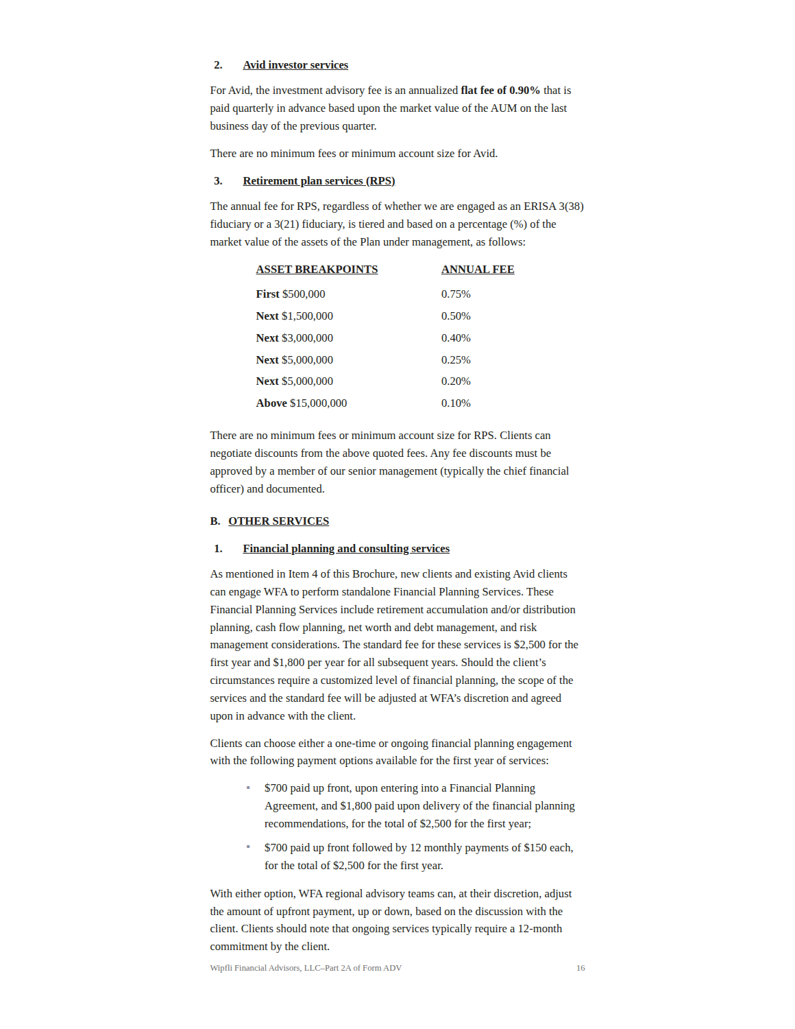2. Avid investor services
For Avid, the investment advisory fee is an annualized flat fee of 0.90% that is paid quarterly in advance based upon the market value of the AUM on the last business day of the previous quarter.
There are no minimum fees or minimum account size for Avid.
3. Retirement plan services (RPS)
The annual fee for RPS, regardless of whether we are engaged as an ERISA 3(38) fiduciary or a 3(21) fiduciary, is tiered and based on a percentage (%) of the market value of the assets of the Plan under management, as follows:
| ASSET BREAKPOINTS | ANNUAL FEE |
| --- | --- |
| First $500,000 | 0.75% |
| Next $1,500,000 | 0.50% |
| Next $3,000,000 | 0.40% |
| Next $5,000,000 | 0.25% |
| Next $5,000,000 | 0.20% |
| Above $15,000,000 | 0.10% |
There are no minimum fees or minimum account size for RPS. Clients can negotiate discounts from the above quoted fees. Any fee discounts must be approved by a member of our senior management (typically the chief financial officer) and documented.
B. OTHER SERVICES
1. Financial planning and consulting services
As mentioned in Item 4 of this Brochure, new clients and existing Avid clients can engage WFA to perform standalone Financial Planning Services. These Financial Planning Services include retirement accumulation and/or distribution planning, cash flow planning, net worth and debt management, and risk management considerations. The standard fee for these services is $2,500 for the first year and $1,800 per year for all subsequent years. Should the client’s circumstances require a customized level of financial planning, the scope of the services and the standard fee will be adjusted at WFA’s discretion and agreed upon in advance with the client.
Clients can choose either a one-time or ongoing financial planning engagement with the following payment options available for the first year of services:
$700 paid up front, upon entering into a Financial Planning Agreement, and $1,800 paid upon delivery of the financial planning recommendations, for the total of $2,500 for the first year;
$700 paid up front followed by 12 monthly payments of $150 each, for the total of $2,500 for the first year.
With either option, WFA regional advisory teams can, at their discretion, adjust the amount of upfront payment, up or down, based on the discussion with the client. Clients should note that ongoing services typically require a 12-month commitment by the client.
Wipfli Financial Advisors, LLC–Part 2A of Form ADV 16